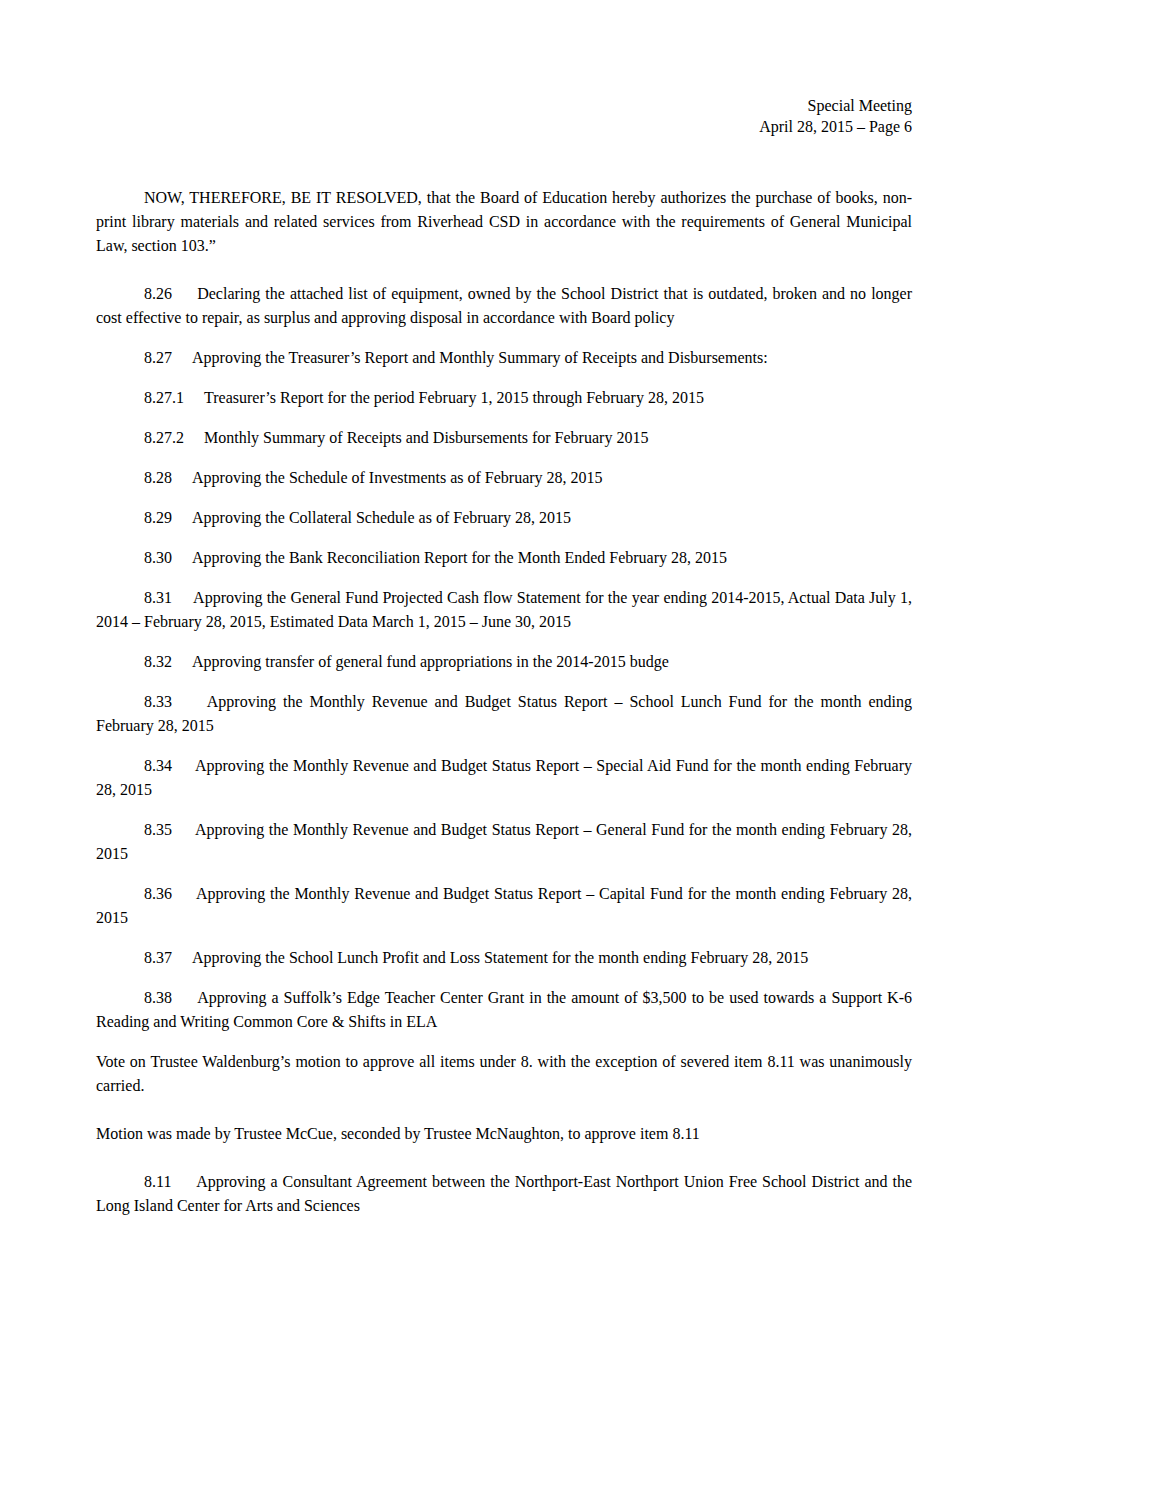Special Meeting
April 28, 2015 – Page 6
NOW, THEREFORE, BE IT RESOLVED, that the Board of Education hereby authorizes the purchase of books, non-print library materials and related services from Riverhead CSD in accordance with the requirements of General Municipal Law, section 103.”
8.26 Declaring the attached list of equipment, owned by the School District that is outdated, broken and no longer cost effective to repair, as surplus and approving disposal in accordance with Board policy
8.27 Approving the Treasurer’s Report and Monthly Summary of Receipts and Disbursements:
8.27.1 Treasurer’s Report for the period February 1, 2015 through February 28, 2015
8.27.2 Monthly Summary of Receipts and Disbursements for February 2015
8.28 Approving the Schedule of Investments as of February 28, 2015
8.29 Approving the Collateral Schedule as of February 28, 2015
8.30 Approving the Bank Reconciliation Report for the Month Ended February 28, 2015
8.31 Approving the General Fund Projected Cash flow Statement for the year ending 2014-2015, Actual Data July 1, 2014 – February 28, 2015, Estimated Data March 1, 2015 – June 30, 2015
8.32 Approving transfer of general fund appropriations in the 2014-2015 budge
8.33 Approving the Monthly Revenue and Budget Status Report – School Lunch Fund for the month ending February 28, 2015
8.34 Approving the Monthly Revenue and Budget Status Report – Special Aid Fund for the month ending February 28, 2015
8.35 Approving the Monthly Revenue and Budget Status Report – General Fund for the month ending February 28, 2015
8.36 Approving the Monthly Revenue and Budget Status Report – Capital Fund for the month ending February 28, 2015
8.37 Approving the School Lunch Profit and Loss Statement for the month ending February 28, 2015
8.38 Approving a Suffolk’s Edge Teacher Center Grant in the amount of $3,500 to be used towards a Support K-6 Reading and Writing Common Core & Shifts in ELA
Vote on Trustee Waldenburg’s motion to approve all items under 8. with the exception of severed item 8.11 was unanimously carried.
Motion was made by Trustee McCue, seconded by Trustee McNaughton, to approve item 8.11
8.11 Approving a Consultant Agreement between the Northport-East Northport Union Free School District and the Long Island Center for Arts and Sciences